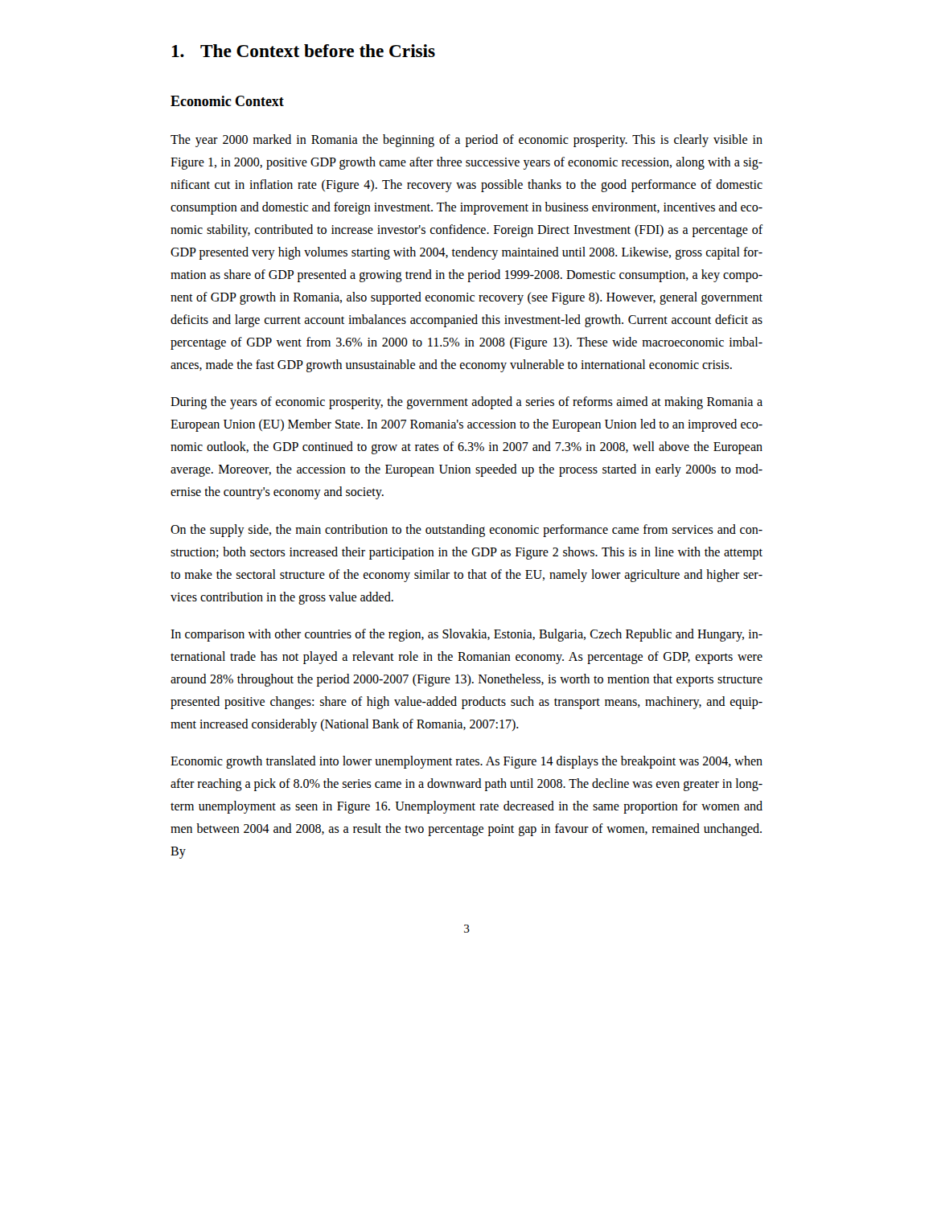1. The Context before the Crisis
Economic Context
The year 2000 marked in Romania the beginning of a period of economic prosperity. This is clearly visible in Figure 1, in 2000, positive GDP growth came after three successive years of economic recession, along with a significant cut in inflation rate (Figure 4). The recovery was possible thanks to the good performance of domestic consumption and domestic and foreign investment. The improvement in business environment, incentives and economic stability, contributed to increase investor's confidence. Foreign Direct Investment (FDI) as a percentage of GDP presented very high volumes starting with 2004, tendency maintained until 2008. Likewise, gross capital formation as share of GDP presented a growing trend in the period 1999-2008. Domestic consumption, a key component of GDP growth in Romania, also supported economic recovery (see Figure 8). However, general government deficits and large current account imbalances accompanied this investment-led growth. Current account deficit as percentage of GDP went from 3.6% in 2000 to 11.5% in 2008 (Figure 13). These wide macroeconomic imbalances, made the fast GDP growth unsustainable and the economy vulnerable to international economic crisis.
During the years of economic prosperity, the government adopted a series of reforms aimed at making Romania a European Union (EU) Member State. In 2007 Romania's accession to the European Union led to an improved economic outlook, the GDP continued to grow at rates of 6.3% in 2007 and 7.3% in 2008, well above the European average. Moreover, the accession to the European Union speeded up the process started in early 2000s to modernise the country's economy and society.
On the supply side, the main contribution to the outstanding economic performance came from services and construction; both sectors increased their participation in the GDP as Figure 2 shows. This is in line with the attempt to make the sectoral structure of the economy similar to that of the EU, namely lower agriculture and higher services contribution in the gross value added.
In comparison with other countries of the region, as Slovakia, Estonia, Bulgaria, Czech Republic and Hungary, international trade has not played a relevant role in the Romanian economy. As percentage of GDP, exports were around 28% throughout the period 2000-2007 (Figure 13). Nonetheless, is worth to mention that exports structure presented positive changes: share of high value-added products such as transport means, machinery, and equipment increased considerably (National Bank of Romania, 2007:17).
Economic growth translated into lower unemployment rates. As Figure 14 displays the breakpoint was 2004, when after reaching a pick of 8.0% the series came in a downward path until 2008. The decline was even greater in long-term unemployment as seen in Figure 16. Unemployment rate decreased in the same proportion for women and men between 2004 and 2008, as a result the two percentage point gap in favour of women, remained unchanged. By
3